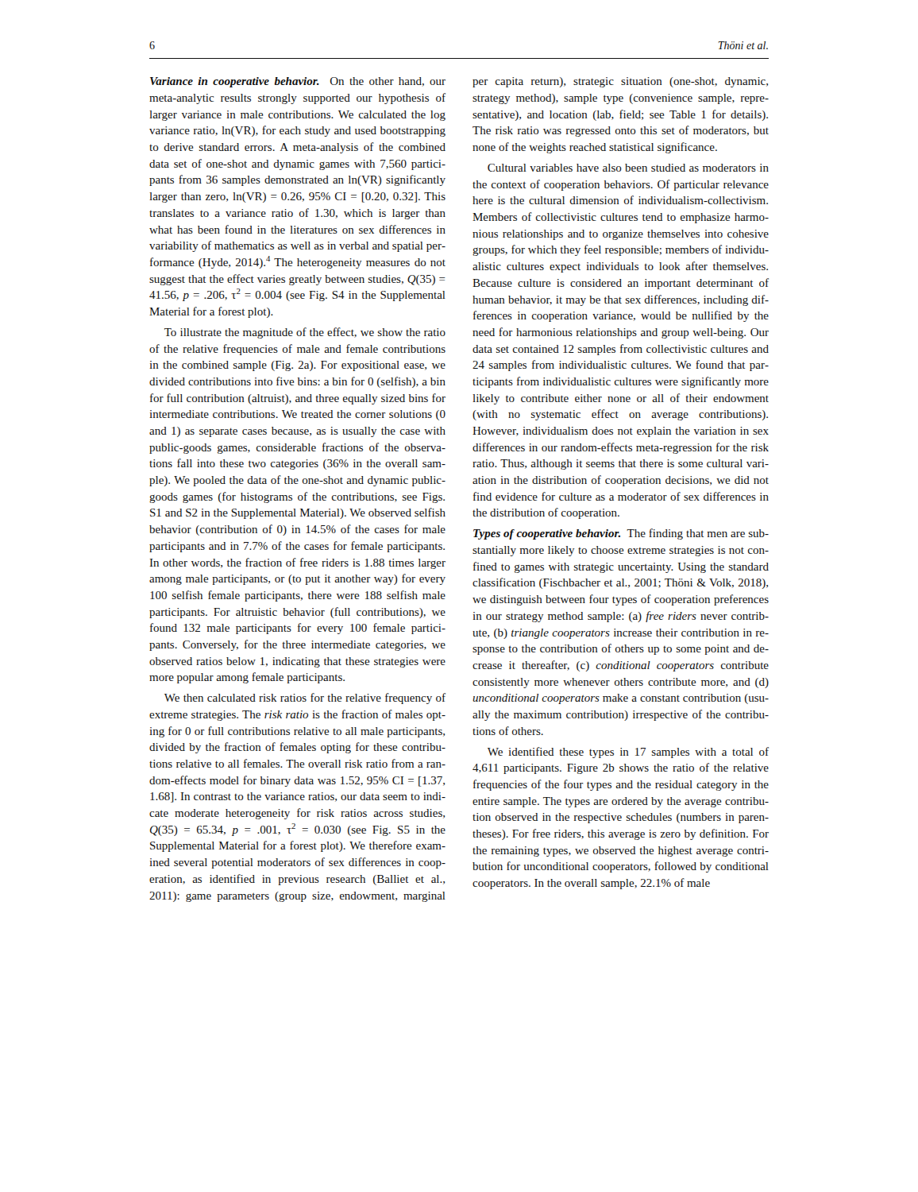6 Thöni et al.
Variance in cooperative behavior. On the other hand, our meta-analytic results strongly supported our hypothesis of larger variance in male contributions. We calculated the log variance ratio, ln(VR), for each study and used bootstrapping to derive standard errors. A meta-analysis of the combined data set of one-shot and dynamic games with 7,560 participants from 36 samples demonstrated an ln(VR) significantly larger than zero, ln(VR) = 0.26, 95% CI = [0.20, 0.32]. This translates to a variance ratio of 1.30, which is larger than what has been found in the literatures on sex differences in variability of mathematics as well as in verbal and spatial performance (Hyde, 2014).4 The heterogeneity measures do not suggest that the effect varies greatly between studies, Q(35) = 41.56, p = .206, τ2 = 0.004 (see Fig. S4 in the Supplemental Material for a forest plot).
To illustrate the magnitude of the effect, we show the ratio of the relative frequencies of male and female contributions in the combined sample (Fig. 2a). For expositional ease, we divided contributions into five bins: a bin for 0 (selfish), a bin for full contribution (altruist), and three equally sized bins for intermediate contributions. We treated the corner solutions (0 and 1) as separate cases because, as is usually the case with public-goods games, considerable fractions of the observations fall into these two categories (36% in the overall sample). We pooled the data of the one-shot and dynamic public-goods games (for histograms of the contributions, see Figs. S1 and S2 in the Supplemental Material). We observed selfish behavior (contribution of 0) in 14.5% of the cases for male participants and in 7.7% of the cases for female participants. In other words, the fraction of free riders is 1.88 times larger among male participants, or (to put it another way) for every 100 selfish female participants, there were 188 selfish male participants. For altruistic behavior (full contributions), we found 132 male participants for every 100 female participants. Conversely, for the three intermediate categories, we observed ratios below 1, indicating that these strategies were more popular among female participants.
We then calculated risk ratios for the relative frequency of extreme strategies. The risk ratio is the fraction of males opting for 0 or full contributions relative to all male participants, divided by the fraction of females opting for these contributions relative to all females. The overall risk ratio from a random-effects model for binary data was 1.52, 95% CI = [1.37, 1.68]. In contrast to the variance ratios, our data seem to indicate moderate heterogeneity for risk ratios across studies, Q(35) = 65.34, p = .001, τ2 = 0.030 (see Fig. S5 in the Supplemental Material for a forest plot). We therefore examined several potential moderators of sex differences in cooperation, as identified in previous research (Balliet et al., 2011): game parameters (group size, endowment, marginal per capita return), strategic situation (one-shot, dynamic, strategy method), sample type (convenience sample, representative), and location (lab, field; see Table 1 for details). The risk ratio was regressed onto this set of moderators, but none of the weights reached statistical significance.
Cultural variables have also been studied as moderators in the context of cooperation behaviors. Of particular relevance here is the cultural dimension of individualism-collectivism. Members of collectivistic cultures tend to emphasize harmonious relationships and to organize themselves into cohesive groups, for which they feel responsible; members of individualistic cultures expect individuals to look after themselves. Because culture is considered an important determinant of human behavior, it may be that sex differences, including differences in cooperation variance, would be nullified by the need for harmonious relationships and group well-being. Our data set contained 12 samples from collectivistic cultures and 24 samples from individualistic cultures. We found that participants from individualistic cultures were significantly more likely to contribute either none or all of their endowment (with no systematic effect on average contributions). However, individualism does not explain the variation in sex differences in our random-effects meta-regression for the risk ratio. Thus, although it seems that there is some cultural variation in the distribution of cooperation decisions, we did not find evidence for culture as a moderator of sex differences in the distribution of cooperation.
Types of cooperative behavior. The finding that men are substantially more likely to choose extreme strategies is not confined to games with strategic uncertainty. Using the standard classification (Fischbacher et al., 2001; Thöni & Volk, 2018), we distinguish between four types of cooperation preferences in our strategy method sample: (a) free riders never contribute, (b) triangle cooperators increase their contribution in response to the contribution of others up to some point and decrease it thereafter, (c) conditional cooperators contribute consistently more whenever others contribute more, and (d) unconditional cooperators make a constant contribution (usually the maximum contribution) irrespective of the contributions of others.
We identified these types in 17 samples with a total of 4,611 participants. Figure 2b shows the ratio of the relative frequencies of the four types and the residual category in the entire sample. The types are ordered by the average contribution observed in the respective schedules (numbers in parentheses). For free riders, this average is zero by definition. For the remaining types, we observed the highest average contribution for unconditional cooperators, followed by conditional cooperators. In the overall sample, 22.1% of male